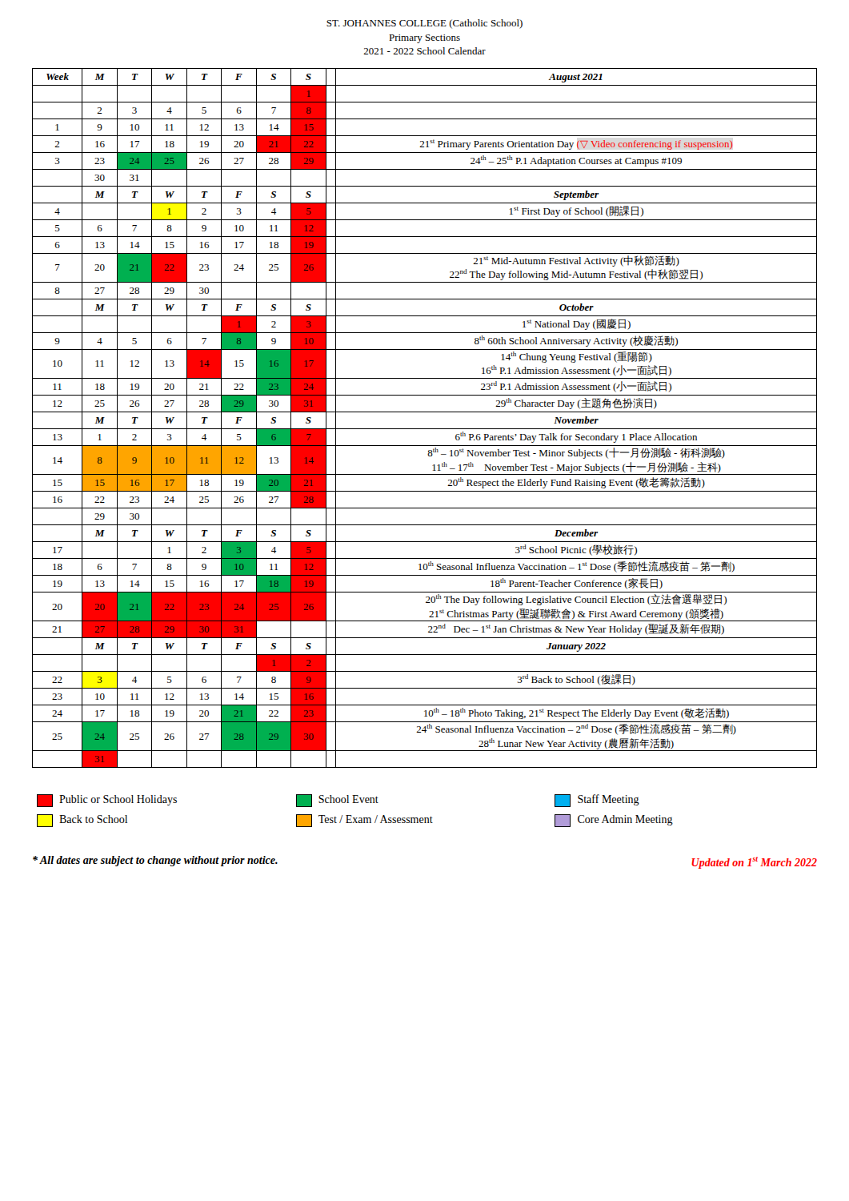ST. JOHANNES COLLEGE (Catholic School)
Primary Sections
2021 - 2022 School Calendar
| Week | M | T | W | T | F | S | S | | August 2021 |
| --- | --- | --- | --- | --- | --- | --- | --- | --- | --- |
| | | | | | | | 1 | | |
| | 2 | 3 | 4 | 5 | 6 | 7 | 8 | | |
| 1 | 9 | 10 | 11 | 12 | 13 | 14 | 15 | | |
| 2 | 16 | 17 | 18 | 19 | 20 | 21 | 22 | | 21 st Primary Parents Orientation Day (▽ Video conferencing if suspension) |
| 3 | 23 | 24 | 25 | 26 | 27 | 28 | 29 | | 24 th – 25 th P.1 Adaptation Courses at Campus #109 |
| | 30 | 31 | | | | | | | |
| | M | T | W | T | F | S | S | | September |
| 4 | | | 1 | 2 | 3 | 4 | 5 | | 1 st First Day of School (開課日) |
| 5 | 6 | 7 | 8 | 9 | 10 | 11 | 12 | | |
| 6 | 13 | 14 | 15 | 16 | 17 | 18 | 19 | | |
| 7 | 20 | 21 | 22 | 23 | 24 | 25 | 26 | | 21 st Mid-Autumn Festival Activity (中秋節活動) 22 nd The Day following Mid-Autumn Festival (中秋節翌日) |
| 8 | 27 | 28 | 29 | 30 | | | | | |
| | M | T | W | T | F | S | S | | October |
| | | | | | 1 | 2 | 3 | | 1 st National Day (國慶日) |
| 9 | 4 | 5 | 6 | 7 | 8 | 9 | 10 | | 8 th 60th School Anniversary Activity (校慶活動) |
| 10 | 11 | 12 | 13 | 14 | 15 | 16 | 17 | | 14 th Chung Yeung Festival (重陽節) 16 th P.1 Admission Assessment (小一面試日) |
| 11 | 18 | 19 | 20 | 21 | 22 | 23 | 24 | | 23 rd P.1 Admission Assessment (小一面試日) |
| 12 | 25 | 26 | 27 | 28 | 29 | 30 | 31 | | 29 th Character Day (主題角色扮演日) |
| | M | T | W | T | F | S | S | | November |
| 13 | 1 | 2 | 3 | 4 | 5 | 6 | 7 | | 6 th P.6 Parents’ Day Talk for Secondary 1 Place Allocation |
| 14 | 8 | 9 | 10 | 11 | 12 | 13 | 14 | | 8 th – 10 st November Test - Minor Subjects (十一月份測驗 - 術科測驗) 11 th – 17 th November Test - Major Subjects (十一月份測驗 - 主科) |
| 15 | 15 | 16 | 17 | 18 | 19 | 20 | 21 | | 20 th Respect the Elderly Fund Raising Event (敬老籌款活動) |
| 16 | 22 | 23 | 24 | 25 | 26 | 27 | 28 | | |
| | 29 | 30 | | | | | | | |
| | M | T | W | T | F | S | S | | December |
| 17 | | | 1 | 2 | 3 | 4 | 5 | | 3 rd School Picnic (學校旅行) |
| 18 | 6 | 7 | 8 | 9 | 10 | 11 | 12 | | 10 th Seasonal Influenza Vaccination – 1 st Dose (季節性流感疫苗 – 第一劑) |
| 19 | 13 | 14 | 15 | 16 | 17 | 18 | 19 | | 18 th Parent-Teacher Conference (家長日) |
| 20 | 20 | 21 | 22 | 23 | 24 | 25 | 26 | | 20 th The Day following Legislative Council Election (立法會選舉翌日) 21 st Christmas Party (聖誕聯歡會) & First Award Ceremony (頒獎禮) |
| 21 | 27 | 28 | 29 | 30 | 31 | | | | 22 nd Dec – 1 st Jan Christmas & New Year Holiday (聖誕及新年假期) |
| | M | T | W | T | F | S | S | | January 2022 |
| | | | | | | 1 | 2 | | |
| 22 | 3 | 4 | 5 | 6 | 7 | 8 | 9 | | 3 rd Back to School (復課日) |
| 23 | 10 | 11 | 12 | 13 | 14 | 15 | 16 | | |
| 24 | 17 | 18 | 19 | 20 | 21 | 22 | 23 | | 10 th – 18 th Photo Taking, 21 st Respect The Elderly Day Event (敬老活動) |
| 25 | 24 | 25 | 26 | 27 | 28 | 29 | 30 | | 24 th Seasonal Influenza Vaccination – 2 nd Dose (季節性流感疫苗 – 第二劑) 28 th Lunar New Year Activity (農曆新年活動) |
| | 31 | | | | | | | | |
| Public or School Holidays | School Event | Staff Meeting |
| Back to School | Test / Exam / Assessment | Core Admin Meeting |
* All dates are subject to change without prior notice.
Updated on 1st March 2022